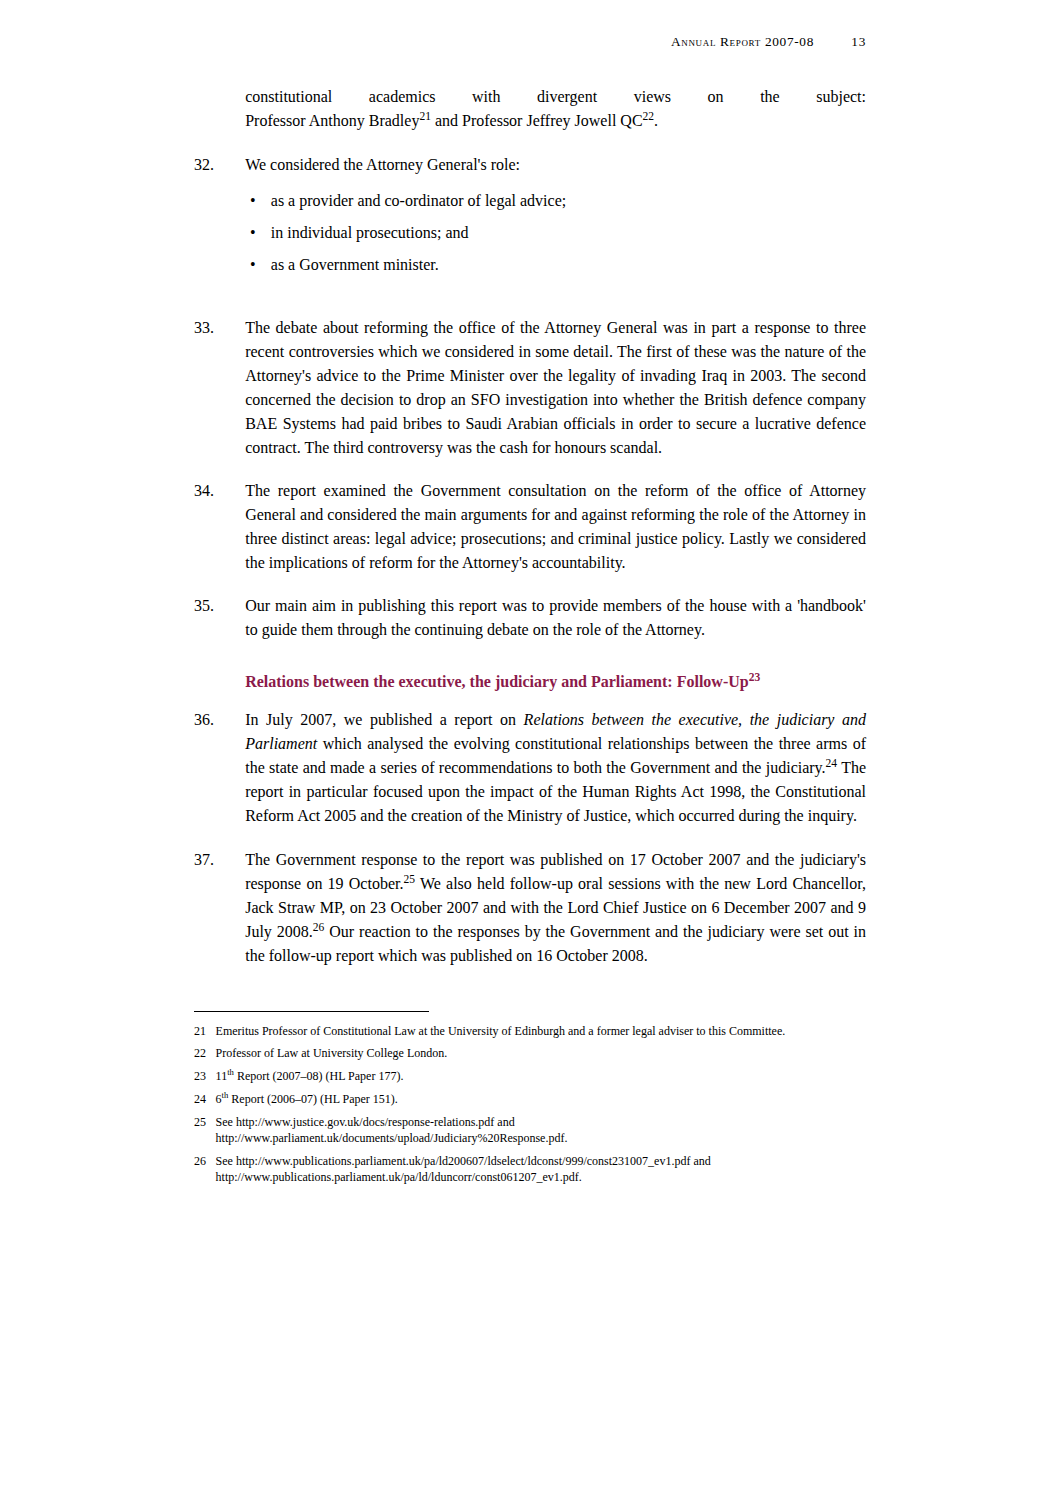Annual Report 2007-08 13
constitutional academics with divergent views on the subject: Professor Anthony Bradley21 and Professor Jeffrey Jowell QC22.
32. We considered the Attorney General's role:
as a provider and co-ordinator of legal advice;
in individual prosecutions; and
as a Government minister.
33. The debate about reforming the office of the Attorney General was in part a response to three recent controversies which we considered in some detail. The first of these was the nature of the Attorney's advice to the Prime Minister over the legality of invading Iraq in 2003. The second concerned the decision to drop an SFO investigation into whether the British defence company BAE Systems had paid bribes to Saudi Arabian officials in order to secure a lucrative defence contract. The third controversy was the cash for honours scandal.
34. The report examined the Government consultation on the reform of the office of Attorney General and considered the main arguments for and against reforming the role of the Attorney in three distinct areas: legal advice; prosecutions; and criminal justice policy. Lastly we considered the implications of reform for the Attorney's accountability.
35. Our main aim in publishing this report was to provide members of the house with a 'handbook' to guide them through the continuing debate on the role of the Attorney.
Relations between the executive, the judiciary and Parliament: Follow-Up23
36. In July 2007, we published a report on Relations between the executive, the judiciary and Parliament which analysed the evolving constitutional relationships between the three arms of the state and made a series of recommendations to both the Government and the judiciary.24 The report in particular focused upon the impact of the Human Rights Act 1998, the Constitutional Reform Act 2005 and the creation of the Ministry of Justice, which occurred during the inquiry.
37. The Government response to the report was published on 17 October 2007 and the judiciary's response on 19 October.25 We also held follow-up oral sessions with the new Lord Chancellor, Jack Straw MP, on 23 October 2007 and with the Lord Chief Justice on 6 December 2007 and 9 July 2008.26 Our reaction to the responses by the Government and the judiciary were set out in the follow-up report which was published on 16 October 2008.
21 Emeritus Professor of Constitutional Law at the University of Edinburgh and a former legal adviser to this Committee.
22 Professor of Law at University College London.
2311th Report (2007–08) (HL Paper 177).
246th Report (2006–07) (HL Paper 151).
25 See http://www.justice.gov.uk/docs/response-relations.pdf and
http://www.parliament.uk/documents/upload/Judiciary%20Response.pdf.
26 See http://www.publications.parliament.uk/pa/ld200607/ldselect/ldconst/999/const231007_ev1.pdf and
http://www.publications.parliament.uk/pa/ld/lduncorr/const061207_ev1.pdf.